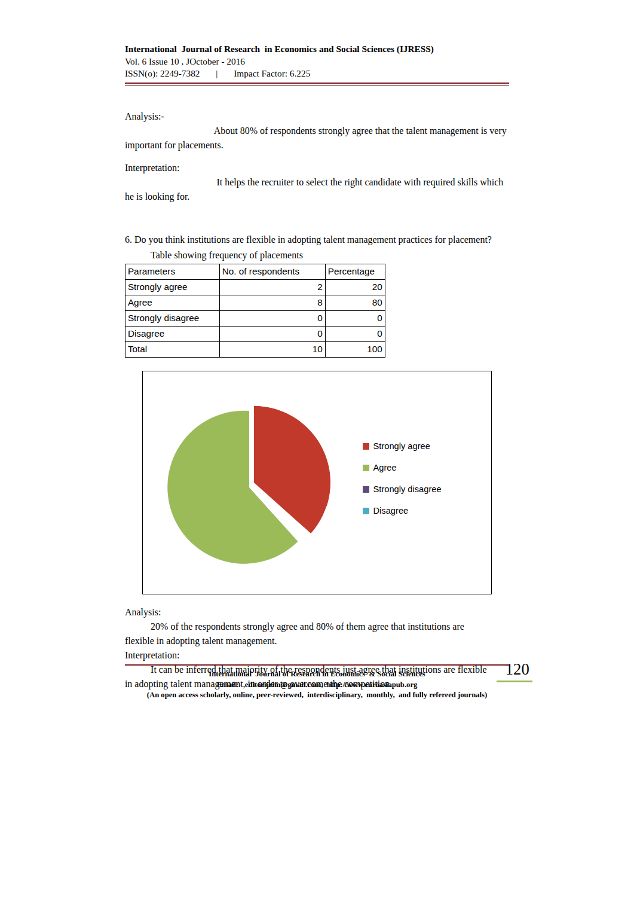International Journal of Research in Economics and Social Sciences (IJRESS)
Vol. 6 Issue 10 , JOctober - 2016
ISSN(o): 2249-7382 | Impact Factor: 6.225
Analysis:-
About 80% of respondents strongly agree that the talent management is very
important for placements.
Interpretation:
It helps the recruiter to select the right candidate with required skills which
he is looking for.
6. Do you think institutions are flexible in adopting talent management practices for placement?
Table showing frequency of placements
| Parameters | No. of respondents | Percentage |
| --- | --- | --- |
| Strongly agree | 2 | 20 |
| Agree | 8 | 80 |
| Strongly disagree | 0 | 0 |
| Disagree | 0 | 0 |
| Total | 10 | 100 |
Strongly agree
Agree
Strongly disagree
Disagree
Analysis:
20% of the respondents strongly agree and 80% of them agree that institutions are
flexible in adopting talent management.
Interpretation:
It can be inferred that majority of the respondents just agree that institutions are flexible
in adopting talent management, in order to overcome the competition.
120
International Journal of Research in Economics & Social Sciences
Email:- editorijrim@gmail.com, http://www.euroasiapub.org
(An open access scholarly, online, peer-reviewed, interdisciplinary, monthly, and fully refereed journals)